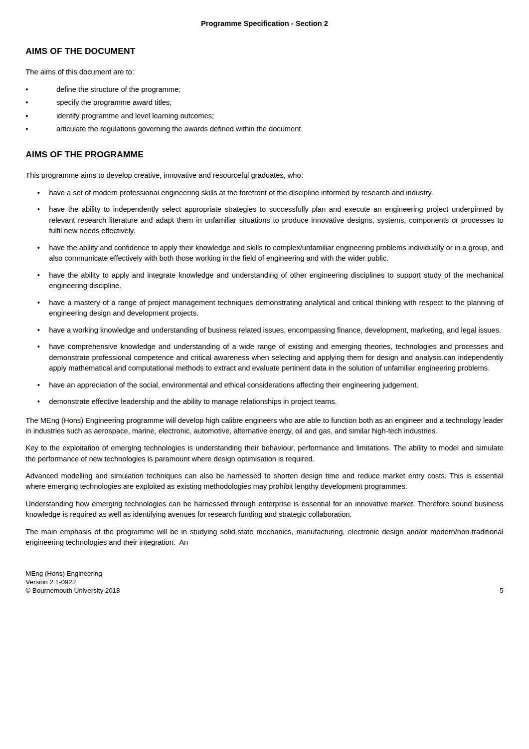Programme Specification - Section 2
AIMS OF THE DOCUMENT
The aims of this document are to:
define the structure of the programme;
specify the programme award titles;
identify programme and level learning outcomes;
articulate the regulations governing the awards defined within the document.
AIMS OF THE PROGRAMME
This programme aims to develop creative, innovative and resourceful graduates, who:
have a set of modern professional engineering skills at the forefront of the discipline informed by research and industry.
have the ability to independently select appropriate strategies to successfully plan and execute an engineering project underpinned by relevant research literature and adapt them in unfamiliar situations to produce innovative designs, systems, components or processes to fulfil new needs effectively.
have the ability and confidence to apply their knowledge and skills to complex/unfamiliar engineering problems individually or in a group, and also communicate effectively with both those working in the field of engineering and with the wider public.
have the ability to apply and integrate knowledge and understanding of other engineering disciplines to support study of the mechanical engineering discipline.
have a mastery of a range of project management techniques demonstrating analytical and critical thinking with respect to the planning of engineering design and development projects.
have a working knowledge and understanding of business related issues, encompassing finance, development, marketing, and legal issues.
have comprehensive knowledge and understanding of a wide range of existing and emerging theories, technologies and processes and demonstrate professional competence and critical awareness when selecting and applying them for design and analysis.can independently apply mathematical and computational methods to extract and evaluate pertinent data in the solution of unfamiliar engineering problems.
have an appreciation of the social, environmental and ethical considerations affecting their engineering judgement.
demonstrate effective leadership and the ability to manage relationships in project teams.
The MEng (Hons) Engineering programme will develop high calibre engineers who are able to function both as an engineer and a technology leader in industries such as aerospace, marine, electronic, automotive, alternative energy, oil and gas, and similar high-tech industries.
Key to the exploitation of emerging technologies is understanding their behaviour, performance and limitations. The ability to model and simulate the performance of new technologies is paramount where design optimisation is required.
Advanced modelling and simulation techniques can also be harnessed to shorten design time and reduce market entry costs. This is essential where emerging technologies are exploited as existing methodologies may prohibit lengthy development programmes.
Understanding how emerging technologies can be harnessed through enterprise is essential for an innovative market. Therefore sound business knowledge is required as well as identifying avenues for research funding and strategic collaboration.
The main emphasis of the programme will be in studying solid-state mechanics, manufacturing, electronic design and/or modern/non-traditional engineering technologies and their integration. An
MEng (Hons) Engineering
Version 2.1-0922
© Bournemouth University 2018 5